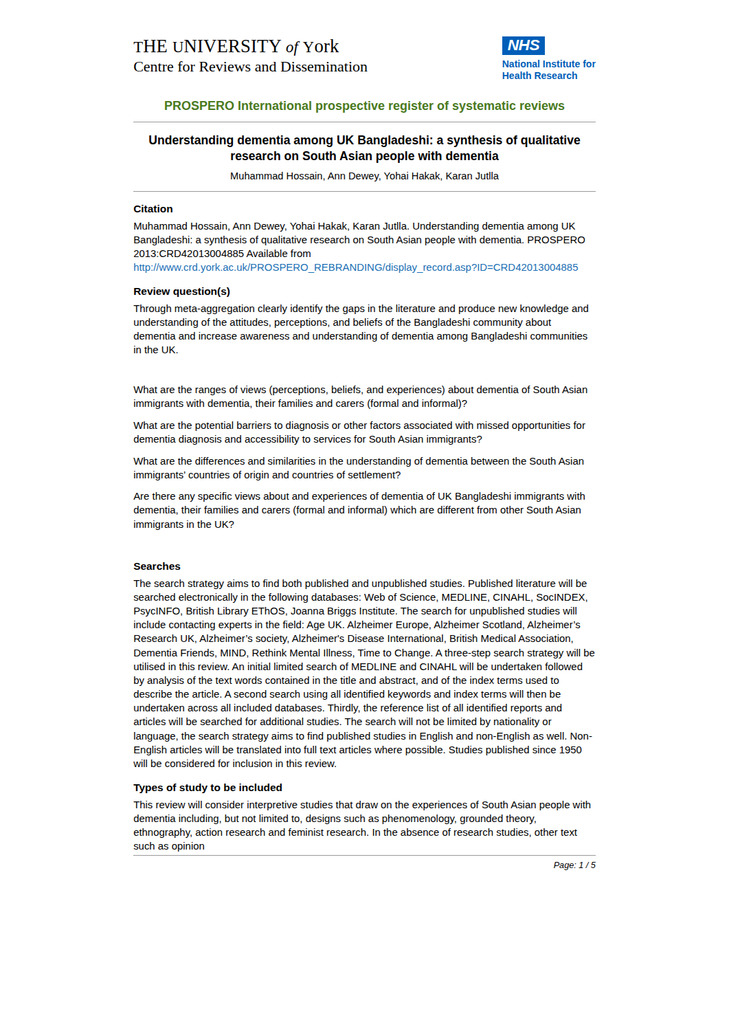THE UNIVERSITY of York
Centre for Reviews and Dissemination
NHS
National Institute for
Health Research
PROSPERO International prospective register of systematic reviews
Understanding dementia among UK Bangladeshi: a synthesis of qualitative research on South Asian people with dementia
Muhammad Hossain, Ann Dewey, Yohai Hakak, Karan Jutlla
Citation
Muhammad Hossain, Ann Dewey, Yohai Hakak, Karan Jutlla. Understanding dementia among UK Bangladeshi: a synthesis of qualitative research on South Asian people with dementia. PROSPERO 2013:CRD42013004885 Available from http://www.crd.york.ac.uk/PROSPERO_REBRANDING/display_record.asp?ID=CRD42013004885
Review question(s)
Through meta-aggregation clearly identify the gaps in the literature and produce new knowledge and understanding of the attitudes, perceptions, and beliefs of the Bangladeshi community about dementia and increase awareness and understanding of dementia among Bangladeshi communities in the UK.
What are the ranges of views (perceptions, beliefs, and experiences) about dementia of South Asian immigrants with dementia, their families and carers (formal and informal)?
What are the potential barriers to diagnosis or other factors associated with missed opportunities for dementia diagnosis and accessibility to services for South Asian immigrants?
What are the differences and similarities in the understanding of dementia between the South Asian immigrants’ countries of origin and countries of settlement?
Are there any specific views about and experiences of dementia of UK Bangladeshi immigrants with dementia, their families and carers (formal and informal) which are different from other South Asian immigrants in the UK?
Searches
The search strategy aims to find both published and unpublished studies. Published literature will be searched electronically in the following databases: Web of Science, MEDLINE, CINAHL, SocINDEX, PsycINFO, British Library EThOS, Joanna Briggs Institute. The search for unpublished studies will include contacting experts in the field: Age UK. Alzheimer Europe, Alzheimer Scotland, Alzheimer’s Research UK, Alzheimer’s society, Alzheimer's Disease International, British Medical Association, Dementia Friends, MIND, Rethink Mental Illness, Time to Change. A three-step search strategy will be utilised in this review. An initial limited search of MEDLINE and CINAHL will be undertaken followed by analysis of the text words contained in the title and abstract, and of the index terms used to describe the article. A second search using all identified keywords and index terms will then be undertaken across all included databases. Thirdly, the reference list of all identified reports and articles will be searched for additional studies. The search will not be limited by nationality or language, the search strategy aims to find published studies in English and non-English as well. Non-English articles will be translated into full text articles where possible. Studies published since 1950 will be considered for inclusion in this review.
Types of study to be included
This review will consider interpretive studies that draw on the experiences of South Asian people with dementia including, but not limited to, designs such as phenomenology, grounded theory, ethnography, action research and feminist research. In the absence of research studies, other text such as opinion
Page: 1 / 5